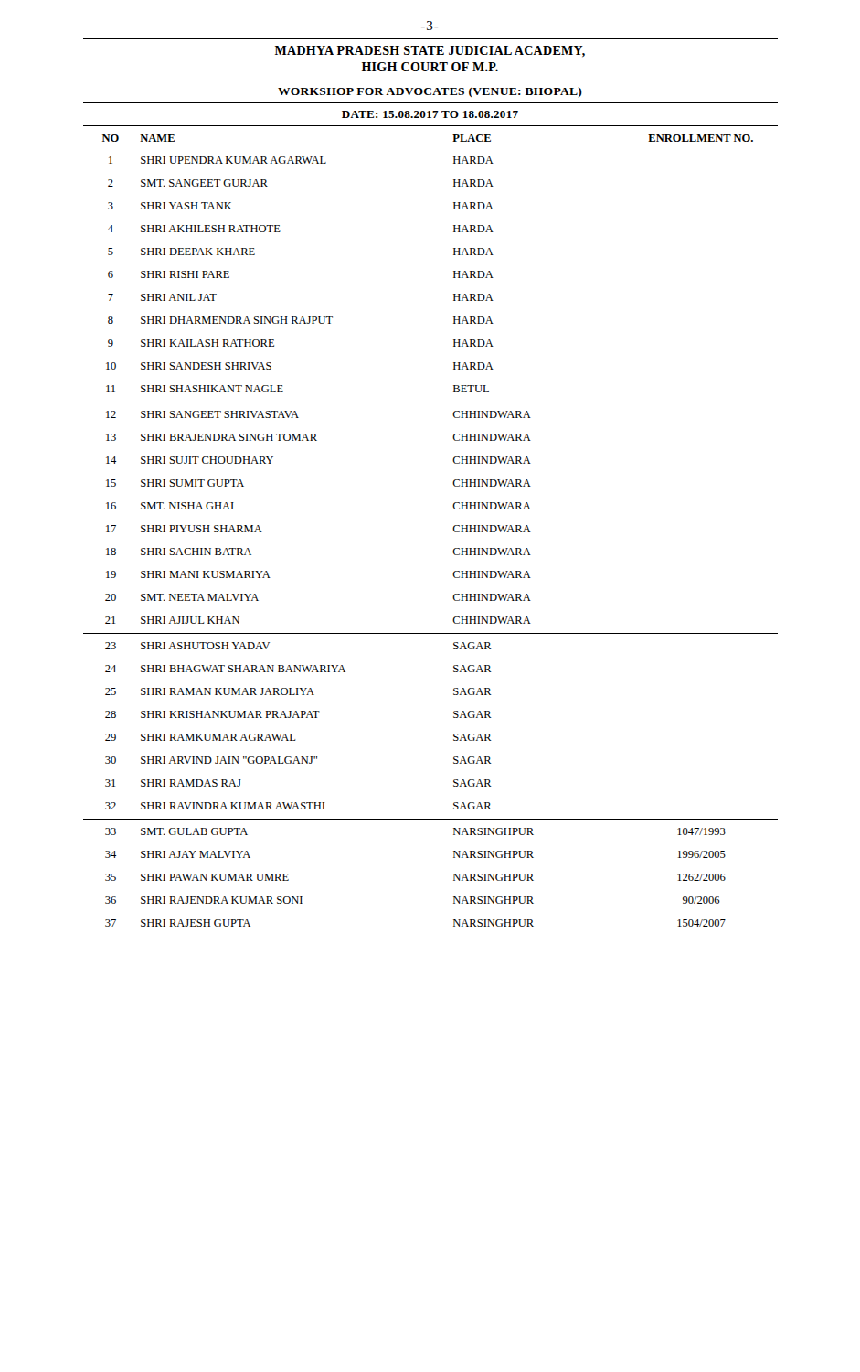-3-
MADHYA PRADESH STATE JUDICIAL ACADEMY,
HIGH COURT OF M.P.
WORKSHOP FOR ADVOCATES (VENUE: BHOPAL)
DATE: 15.08.2017 TO 18.08.2017
| NO | NAME | PLACE | ENROLLMENT NO. |
| --- | --- | --- | --- |
| 1 | SHRI UPENDRA KUMAR AGARWAL | HARDA | |
| 2 | SMT. SANGEET GURJAR | HARDA | |
| 3 | SHRI YASH TANK | HARDA | |
| 4 | SHRI AKHILESH RATHOTE | HARDA | |
| 5 | SHRI DEEPAK KHARE | HARDA | |
| 6 | SHRI RISHI PARE | HARDA | |
| 7 | SHRI ANIL JAT | HARDA | |
| 8 | SHRI DHARMENDRA SINGH RAJPUT | HARDA | |
| 9 | SHRI KAILASH RATHORE | HARDA | |
| 10 | SHRI SANDESH SHRIVAS | HARDA | |
| 11 | SHRI SHASHIKANT NAGLE | BETUL | |
| 12 | SHRI SANGEET SHRIVASTAVA | CHHINDWARA | |
| 13 | SHRI BRAJENDRA SINGH TOMAR | CHHINDWARA | |
| 14 | SHRI SUJIT CHOUDHARY | CHHINDWARA | |
| 15 | SHRI SUMIT GUPTA | CHHINDWARA | |
| 16 | SMT. NISHA GHAI | CHHINDWARA | |
| 17 | SHRI PIYUSH SHARMA | CHHINDWARA | |
| 18 | SHRI SACHIN BATRA | CHHINDWARA | |
| 19 | SHRI MANI KUSMARIYA | CHHINDWARA | |
| 20 | SMT. NEETA MALVIYA | CHHINDWARA | |
| 21 | SHRI AJIJUL KHAN | CHHINDWARA | |
| 23 | SHRI ASHUTOSH YADAV | SAGAR | |
| 24 | SHRI BHAGWAT SHARAN BANWARIYA | SAGAR | |
| 25 | SHRI RAMAN KUMAR JAROLIYA | SAGAR | |
| 28 | SHRI KRISHANKUMAR PRAJAPAT | SAGAR | |
| 29 | SHRI RAMKUMAR AGRAWAL | SAGAR | |
| 30 | SHRI ARVIND JAIN "GOPALGANJ" | SAGAR | |
| 31 | SHRI RAMDAS RAJ | SAGAR | |
| 32 | SHRI RAVINDRA KUMAR AWASTHI | SAGAR | |
| 33 | SMT. GULAB GUPTA | NARSINGHPUR | 1047/1993 |
| 34 | SHRI AJAY MALVIYA | NARSINGHPUR | 1996/2005 |
| 35 | SHRI PAWAN KUMAR UMRE | NARSINGHPUR | 1262/2006 |
| 36 | SHRI RAJENDRA KUMAR SONI | NARSINGHPUR | 90/2006 |
| 37 | SHRI RAJESH GUPTA | NARSINGHPUR | 1504/2007 |